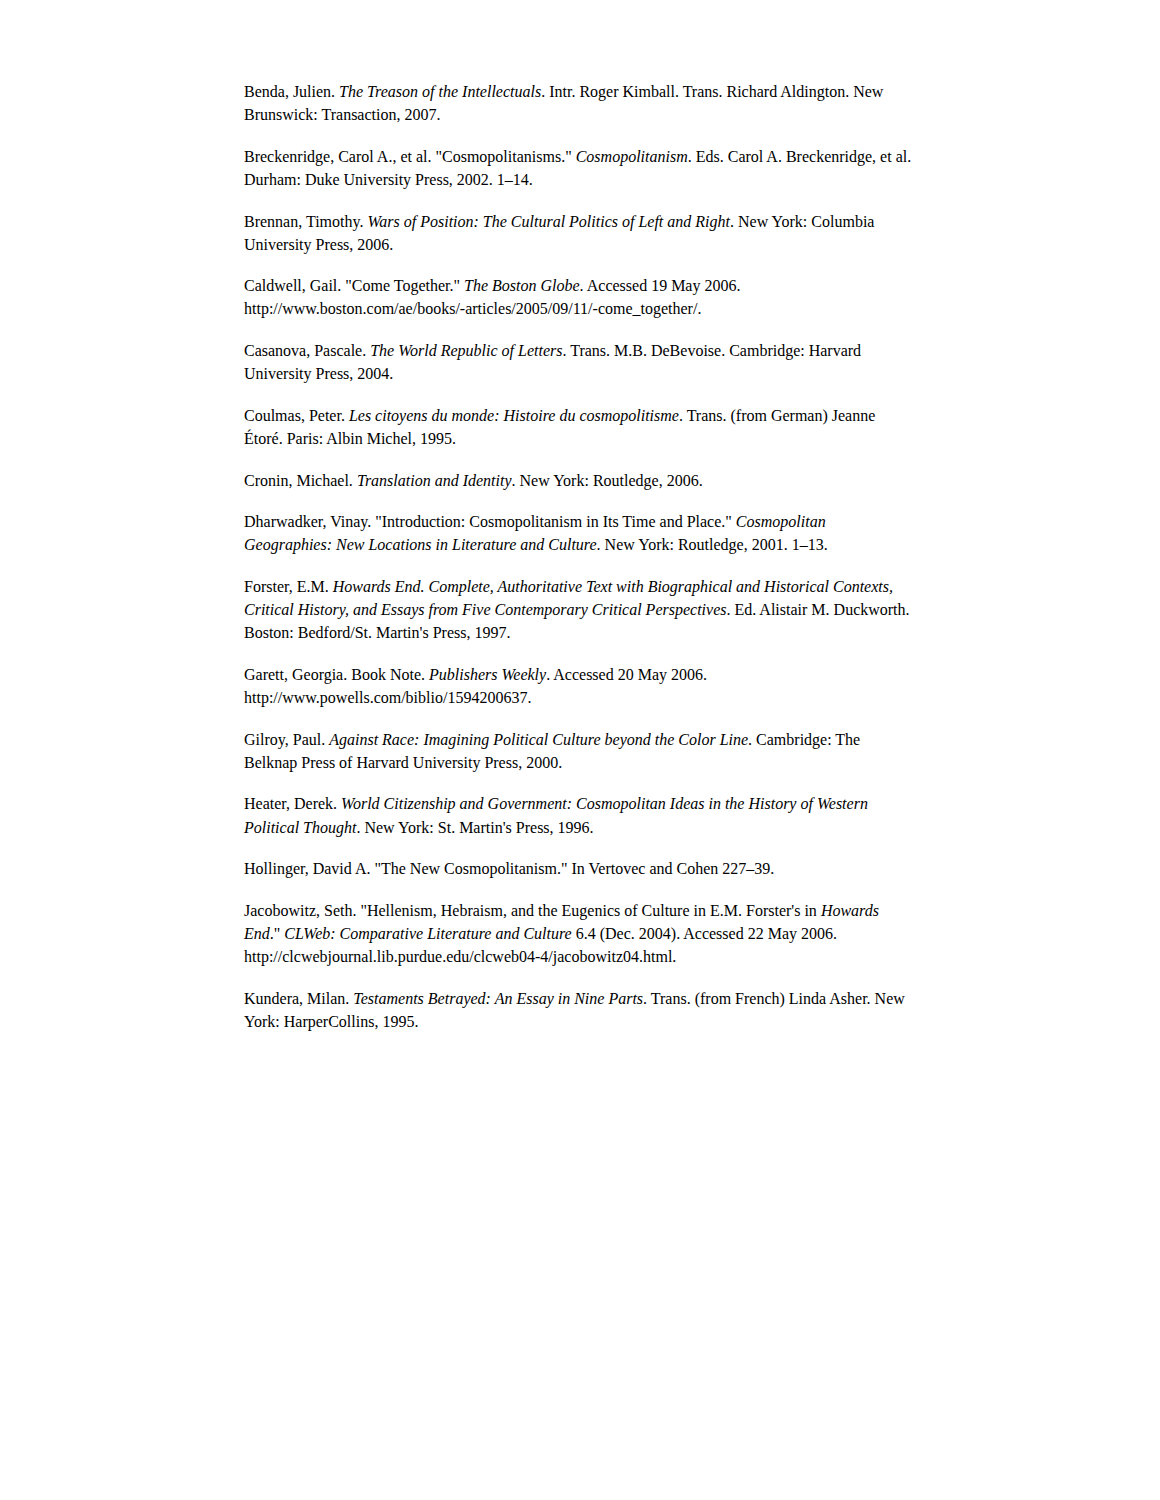Benda, Julien. The Treason of the Intellectuals. Intr. Roger Kimball. Trans. Richard Aldington. New Brunswick: Transaction, 2007.
Breckenridge, Carol A., et al. "Cosmopolitanisms." Cosmopolitanism. Eds. Carol A. Breckenridge, et al. Durham: Duke University Press, 2002. 1–14.
Brennan, Timothy. Wars of Position: The Cultural Politics of Left and Right. New York: Columbia University Press, 2006.
Caldwell, Gail. "Come Together." The Boston Globe. Accessed 19 May 2006. http://www.boston.com/ae/books/-articles/2005/09/11/-come_together/.
Casanova, Pascale. The World Republic of Letters. Trans. M.B. DeBevoise. Cambridge: Harvard University Press, 2004.
Coulmas, Peter. Les citoyens du monde: Histoire du cosmopolitisme. Trans. (from German) Jeanne Étoré. Paris: Albin Michel, 1995.
Cronin, Michael. Translation and Identity. New York: Routledge, 2006.
Dharwadker, Vinay. "Introduction: Cosmopolitanism in Its Time and Place." Cosmopolitan Geographies: New Locations in Literature and Culture. New York: Routledge, 2001. 1–13.
Forster, E.M. Howards End. Complete, Authoritative Text with Biographical and Historical Contexts, Critical History, and Essays from Five Contemporary Critical Perspectives. Ed. Alistair M. Duckworth. Boston: Bedford/St. Martin's Press, 1997.
Garett, Georgia. Book Note. Publishers Weekly. Accessed 20 May 2006. http://www.powells.com/biblio/1594200637.
Gilroy, Paul. Against Race: Imagining Political Culture beyond the Color Line. Cambridge: The Belknap Press of Harvard University Press, 2000.
Heater, Derek. World Citizenship and Government: Cosmopolitan Ideas in the History of Western Political Thought. New York: St. Martin's Press, 1996.
Hollinger, David A. "The New Cosmopolitanism." In Vertovec and Cohen 227–39.
Jacobowitz, Seth. "Hellenism, Hebraism, and the Eugenics of Culture in E.M. Forster's in Howards End." CLWeb: Comparative Literature and Culture 6.4 (Dec. 2004). Accessed 22 May 2006. http://clcwebjournal.lib.purdue.edu/clcweb04-4/jacobowitz04.html.
Kundera, Milan. Testaments Betrayed: An Essay in Nine Parts. Trans. (from French) Linda Asher. New York: HarperCollins, 1995.